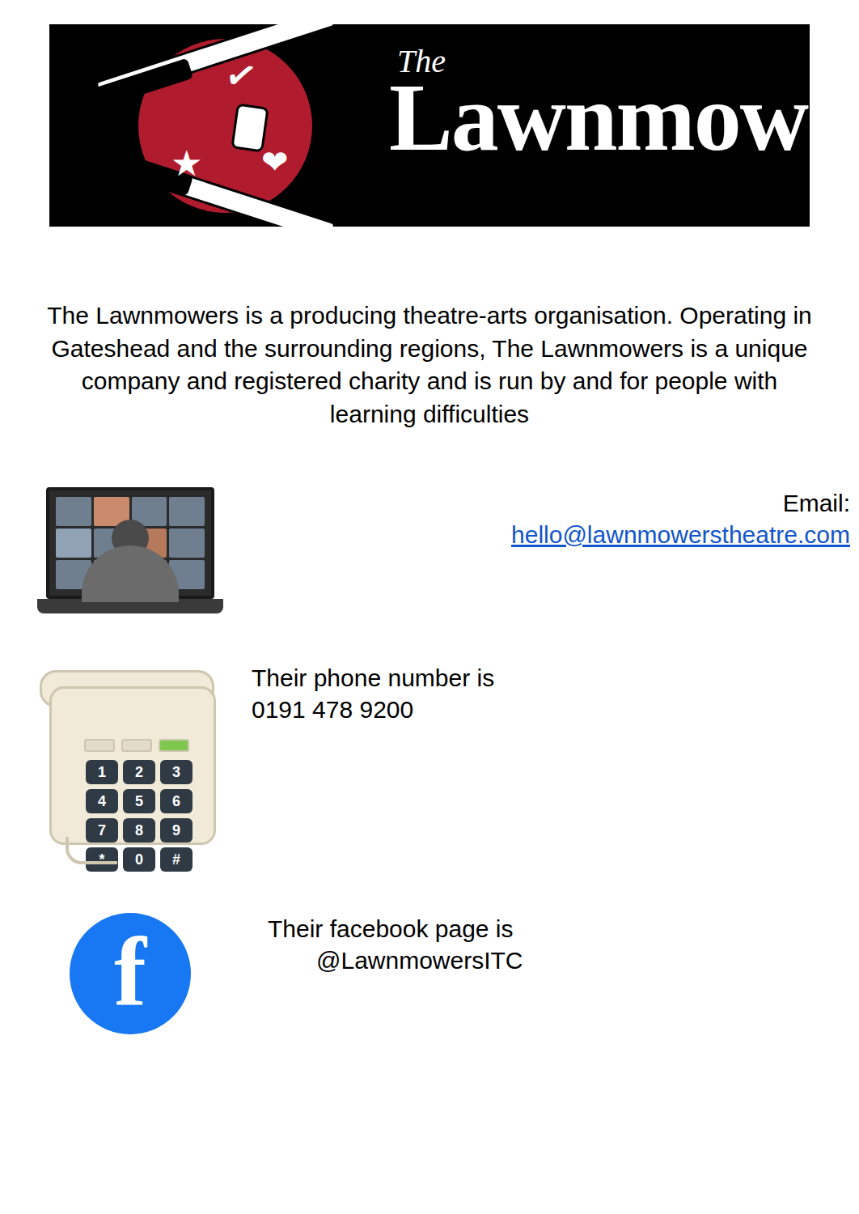✓
★
❤
The
Lawnmowers
The Lawnmowers is a producing theatre-arts organisation. Operating in Gateshead and the surrounding regions, The Lawnmowers is a unique company and registered charity and is run by and for people with learning difficulties
Email:
hello@lawnmowerstheatre.com
123 456 789 *0#
Their phone number is
0191 478 9200
Their facebook page is @LawnmowersITC